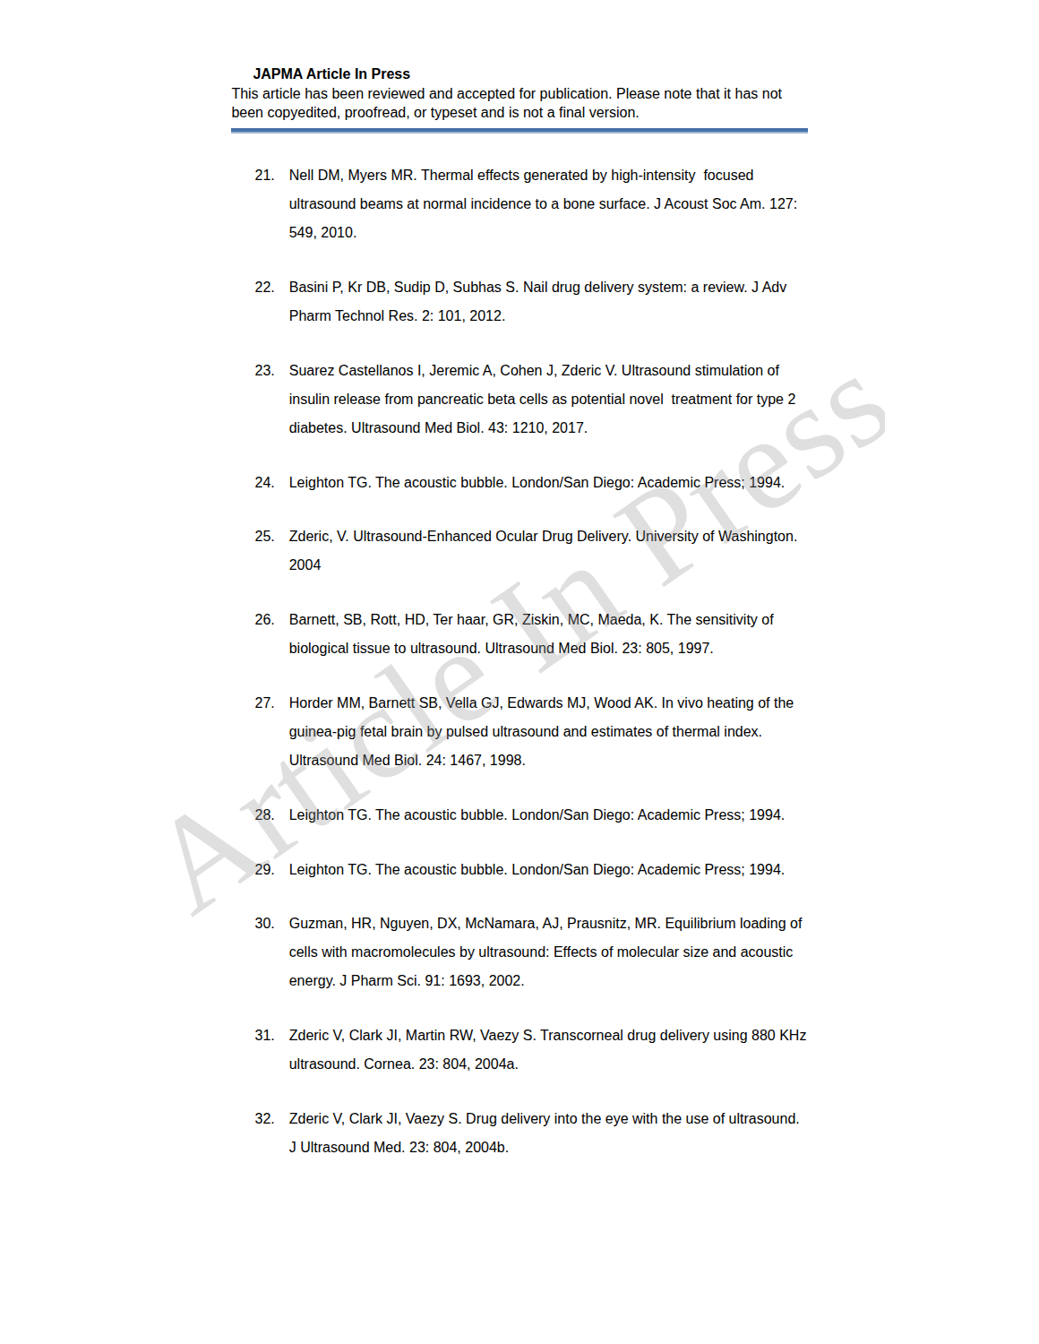JAPMA Article In Press
This article has been reviewed and accepted for publication. Please note that it has not been copyedited, proofread, or typeset and is not a final version.
Nell DM, Myers MR. Thermal effects generated by high-intensity focused ultrasound beams at normal incidence to a bone surface. J Acoust Soc Am. 127: 549, 2010.
Basini P, Kr DB, Sudip D, Subhas S. Nail drug delivery system: a review. J Adv Pharm Technol Res. 2: 101, 2012.
Suarez Castellanos I, Jeremic A, Cohen J, Zderic V. Ultrasound stimulation of insulin release from pancreatic beta cells as potential novel treatment for type 2 diabetes. Ultrasound Med Biol. 43: 1210, 2017.
Leighton TG. The acoustic bubble. London/San Diego: Academic Press; 1994.
Zderic, V. Ultrasound-Enhanced Ocular Drug Delivery. University of Washington. 2004
Barnett, SB, Rott, HD, Ter haar, GR, Ziskin, MC, Maeda, K. The sensitivity of biological tissue to ultrasound. Ultrasound Med Biol. 23: 805, 1997.
Horder MM, Barnett SB, Vella GJ, Edwards MJ, Wood AK. In vivo heating of the guinea-pig fetal brain by pulsed ultrasound and estimates of thermal index. Ultrasound Med Biol. 24: 1467, 1998.
Leighton TG. The acoustic bubble. London/San Diego: Academic Press; 1994.
Leighton TG. The acoustic bubble. London/San Diego: Academic Press; 1994.
Guzman, HR, Nguyen, DX, McNamara, AJ, Prausnitz, MR. Equilibrium loading of cells with macromolecules by ultrasound: Effects of molecular size and acoustic energy. J Pharm Sci. 91: 1693, 2002.
Zderic V, Clark JI, Martin RW, Vaezy S. Transcorneal drug delivery using 880 KHz ultrasound. Cornea. 23: 804, 2004a.
Zderic V, Clark JI, Vaezy S. Drug delivery into the eye with the use of ultrasound. J Ultrasound Med. 23: 804, 2004b.
Article In Press